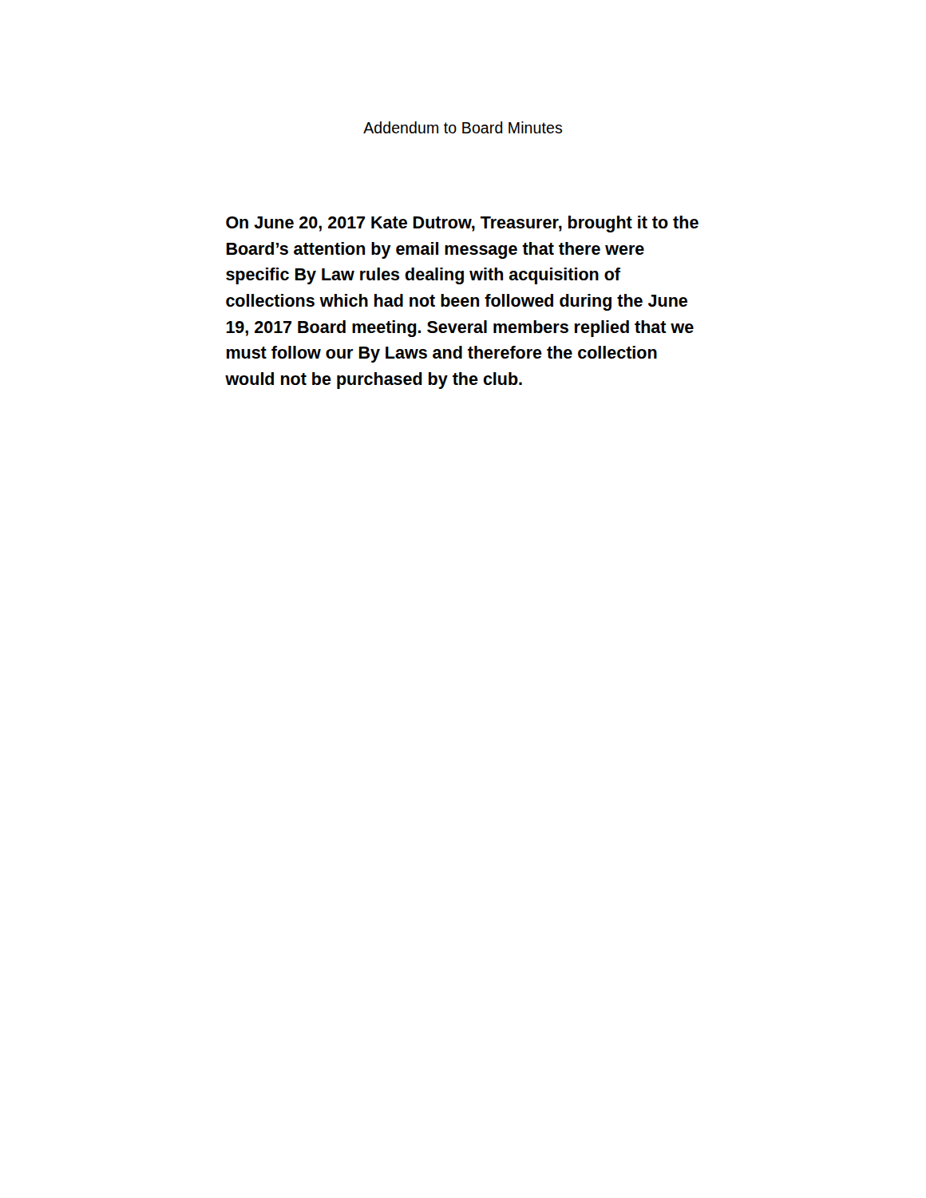Addendum to Board Minutes
On June 20, 2017 Kate Dutrow, Treasurer, brought it to the Board’s attention by email message that there were specific By Law rules dealing with acquisition of collections which had not been followed during the June 19, 2017 Board meeting. Several members replied that we must follow our By Laws and therefore the collection would not be purchased by the club.